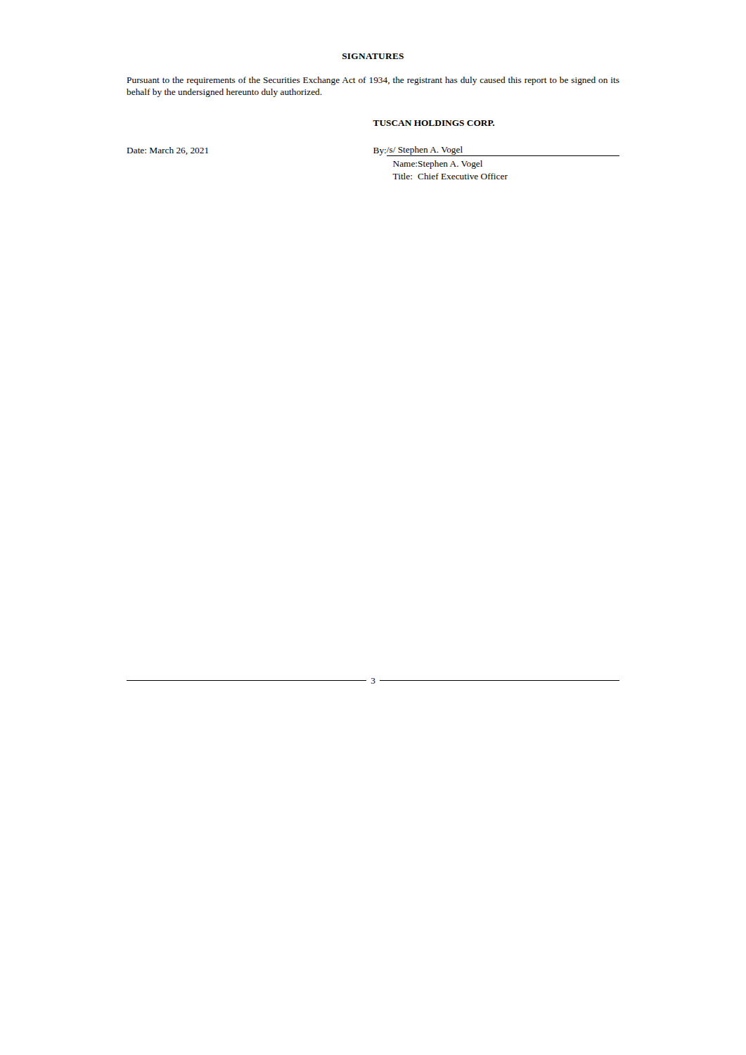SIGNATURES
Pursuant to the requirements of the Securities Exchange Act of 1934, the registrant has duly caused this report to be signed on its behalf by the undersigned hereunto duly authorized.
| | TUSCAN HOLDINGS CORP. |
| Date: March 26, 2021 | / By: / /s/ Stephen A. Vogel / / / Name: / Stephen A. Vogel / / / Title: / Chief Executive Officer / |
3